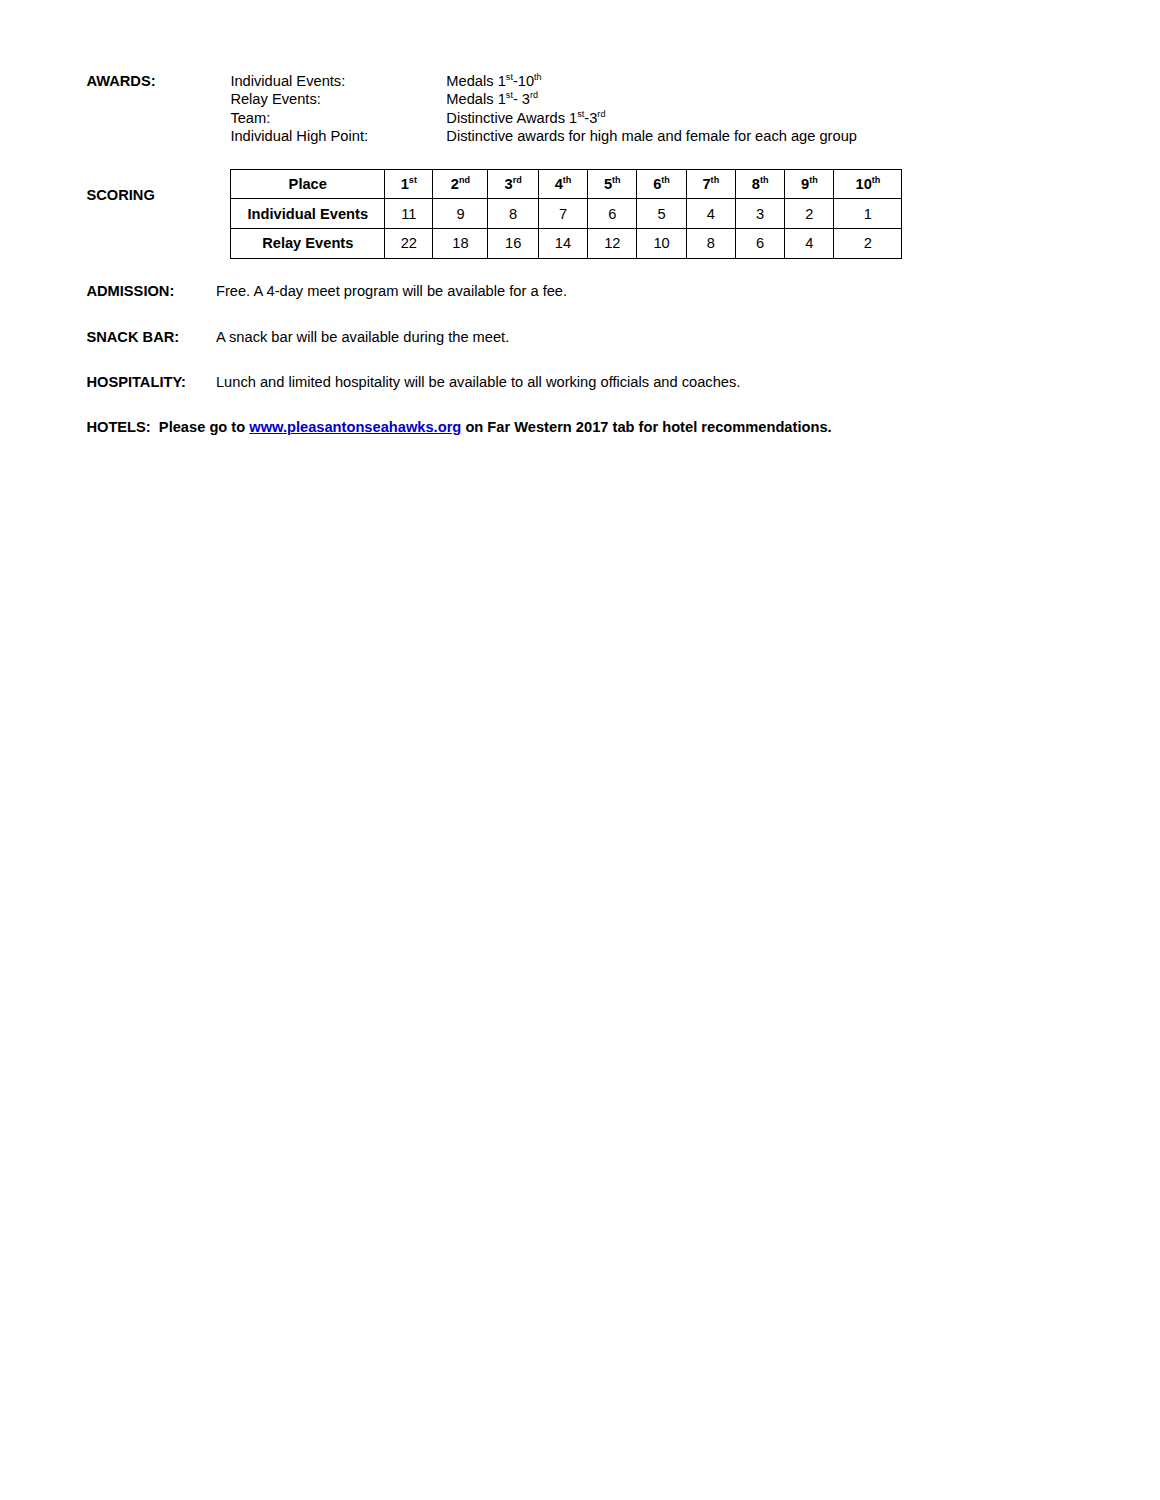AWARDS:
Individual Events:
Medals 1st-10th
Relay Events:
Medals 1st- 3rd
Team:
Distinctive Awards 1st-3rd
Individual High Point:
Distinctive awards for high male and female for each age group
SCORING
| Place | 1 st | 2 nd | 3 rd | 4 th | 5 th | 6 th | 7 th | 8 th | 9 th | 10 th |
| --- | --- | --- | --- | --- | --- | --- | --- | --- | --- | --- |
| Individual Events | 11 | 9 | 8 | 7 | 6 | 5 | 4 | 3 | 2 | 1 |
| Relay Events | 22 | 18 | 16 | 14 | 12 | 10 | 8 | 6 | 4 | 2 |
ADMISSION:
Free. A 4-day meet program will be available for a fee.
SNACK BAR:
A snack bar will be available during the meet.
HOSPITALITY:
Lunch and limited hospitality will be available to all working officials and coaches.
HOTELS: Please go to www.pleasantonseahawks.org on Far Western 2017 tab for hotel recommendations.